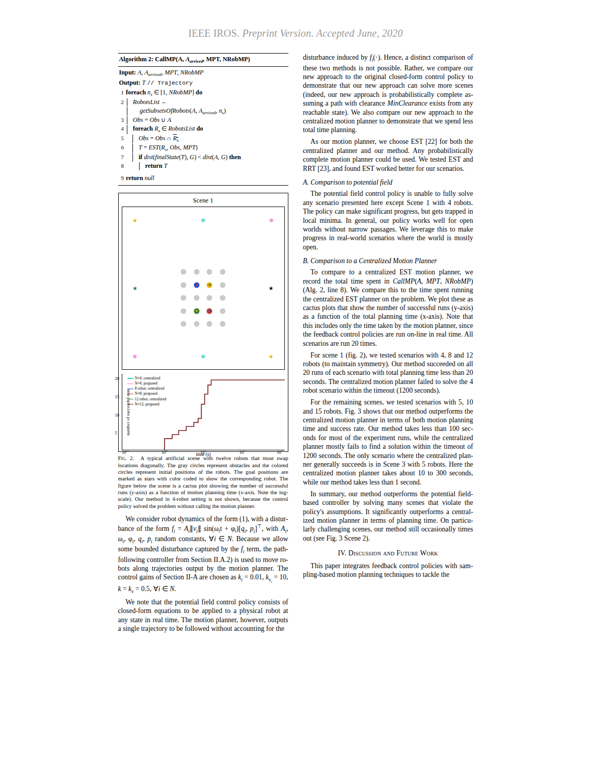IEEE IROS. Preprint Version. Accepted June, 2020
Algorithm 2: CallMP(A, Aarrived, MPT, NRobMP)
Input: A, Aarrived, MPT, NRobMP
Output: T // Trajectory
1
foreach ns ∈ [1, NRobMP] do
2
RobotsList ←
getSubsetsOfRobots(A, Aarrived, ns)
3
Obs = Obs ∪ A
4
foreach Rs ∈ RobotsList do
5
Obs = Obs ∩ Rs
6
T = EST(Rs, Obs, MPT)
7
if dist(finalState(T), G) < dist(A, G) then
8
return T
9
return null
Scene 1
★ ❋ ❋ ★ ★ ❋ ❋ ★ ★ ★ ★ ★
number of successful runs
20
15
10
5
10-1
100
101
102
103
time (s)
N=4; centralized
N=4; proposed
8 robot; centralized
N=8; proposed
12 robot; centralized
N=12; proposed
Fig. 2. A typical artificial scene with twelve robots that must swap locations diagonally. The gray circles represent obstacles and the colored circles represent initial positions of the robots. The goal positions are marked as stars with color coded to show the corresponding robot. The figure below the scene is a cactus plot showing the number of successful runs (y-axis) as a function of motion planning time (x-axis. Note the log-scale). Our method in 4-robot setting is not shown, because the control policy solved the problem without calling the motion planner.
We consider robot dynamics of the form (1), with a disturbance of the form fi = Ai∥vi∥ sin(ωit + φi)[qi, pi]⊤, with Ai, ωi, φi, qi, pi random constants, ∀i ∈ N. Because we allow some bounded disturbance captured by the fi term, the path-following controller from Section II.A.2) is used to move robots along trajectories output by the motion planner. The control gains of Section II-A are chosen as ki = 0.01, kvi = 10, k = kv = 0.5, ∀i ∈ N.
We note that the potential field control policy consists of closed-form equations to be applied to a physical robot at any state in real time. The motion planner, however, outputs a single trajectory to be followed without accounting for the
disturbance induced by fi(·). Hence, a distinct comparison of these two methods is not possible. Rather, we compare our new approach to the original closed-form control policy to demonstrate that our new approach can solve more scenes (indeed, our new approach is probabilistically complete assuming a path with clearance MinClearance exists from any reachable state). We also compare our new approach to the centralized motion planner to demonstrate that we spend less total time planning.
As our motion planner, we choose EST [22] for both the centralized planner and our method. Any probabilistically complete motion planner could be used. We tested EST and RRT [23], and found EST worked better for our scenarios.
A. Comparison to potential field
The potential field control policy is unable to fully solve any scenario presented here except Scene 1 with 4 robots. The policy can make significant progress, but gets trapped in local minima. In general, our policy works well for open worlds without narrow passages. We leverage this to make progress in real-world scenarios where the world is mostly open.
B. Comparison to a Centralized Motion Planner
To compare to a centralized EST motion planner, we record the total time spent in CallMP(A, MPT, NRobMP) (Alg. 2, line 8). We compare this to the time spent running the centralized EST planner on the problem. We plot these as cactus plots that show the number of successful runs (y-axis) as a function of the total planning time (x-axis). Note that this includes only the time taken by the motion planner, since the feedback control policies are run on-line in real time. All scenarios are run 20 times.
For scene 1 (fig. 2), we tested scenarios with 4, 8 and 12 robots (to maintain symmetry). Our method succeeded on all 20 runs of each scenario with total planning time less than 20 seconds. The centralized motion planner failed to solve the 4 robot scenario within the timeout (1200 seconds).
For the remaining scenes, we tested scenarios with 5, 10 and 15 robots. Fig. 3 shows that our method outperforms the centralized motion planner in terms of both motion planning time and success rate. Our method takes less than 100 seconds for most of the experiment runs, while the centralized planner mostly fails to find a solution within the timeout of 1200 seconds. The only scenario where the centralized planner generally succeeds is in Scene 3 with 5 robots. Here the centralized motion planner takes about 10 to 300 seconds, while our method takes less than 1 second.
In summary, our method outperforms the potential field-based controller by solving many scenes that violate the policy's assumptions. It significantly outperforms a centralized motion planner in terms of planning time. On particularly challenging scenes, our method still occasionally times out (see Fig. 3 Scene 2).
IV. Discussion and Future Work
This paper integrates feedback control policies with sampling-based motion planning techniques to tackle the